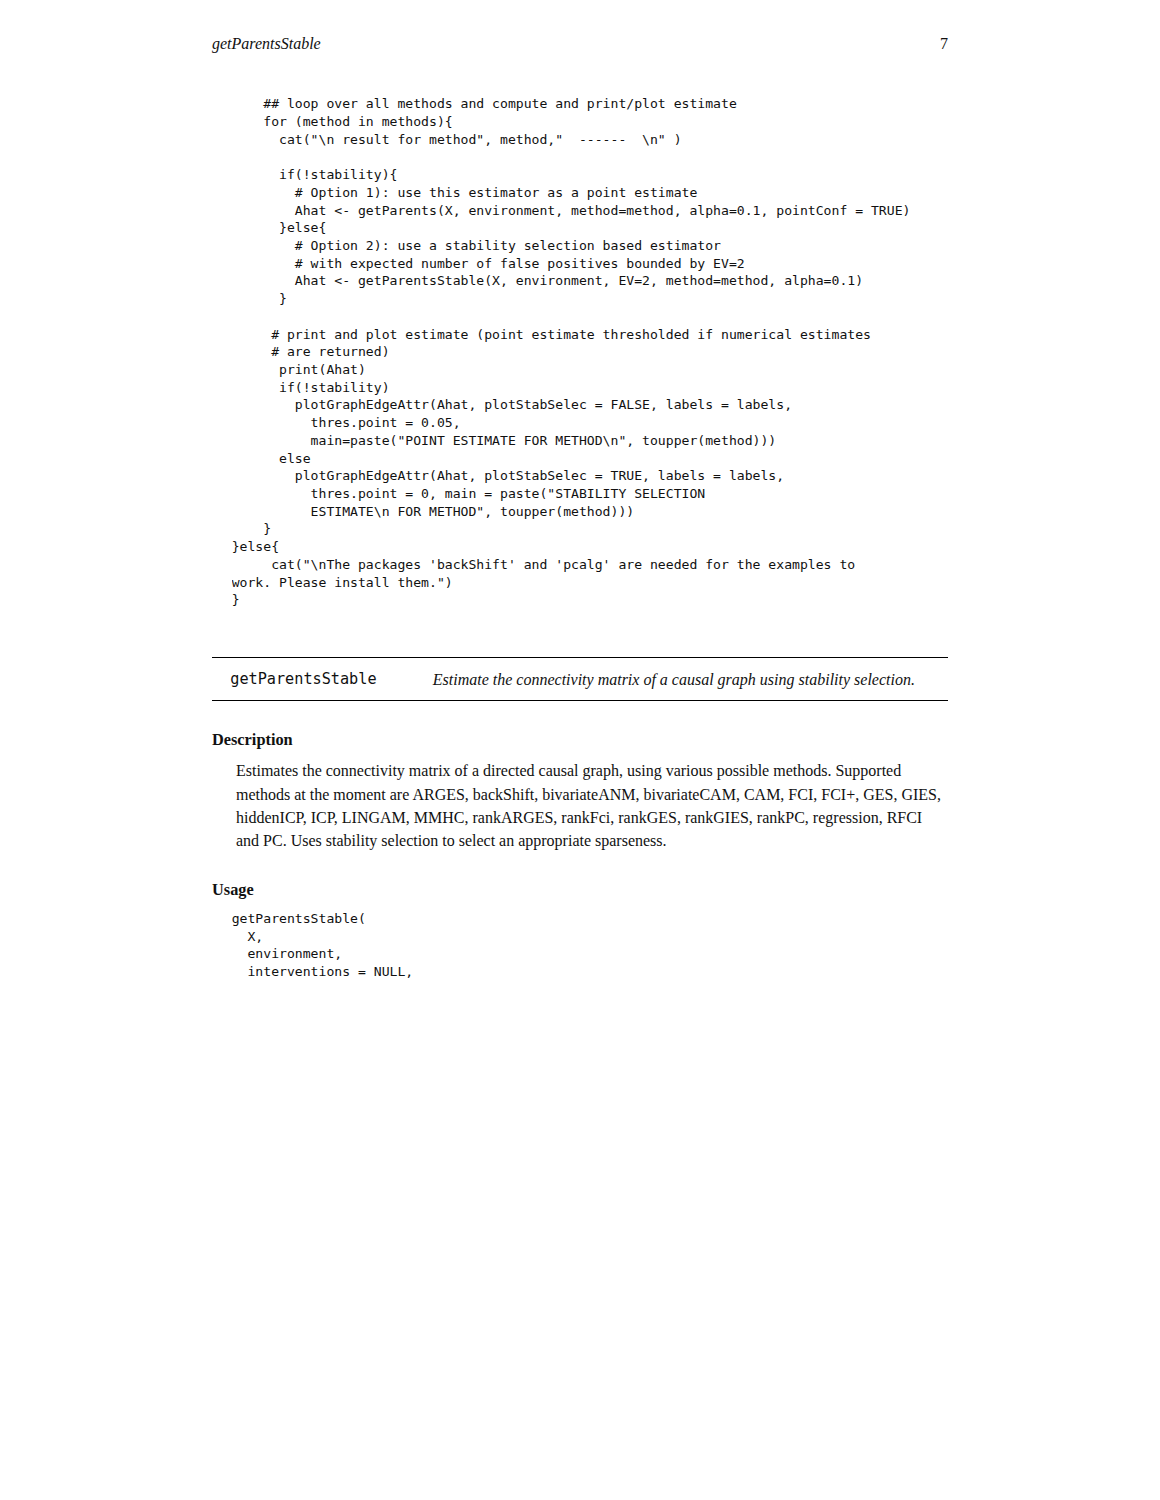getParentsStable 7
    ## loop over all methods and compute and print/plot estimate
    for (method in methods){
      cat("\n result for method", method,"  ------  \n" )

      if(!stability){
        # Option 1): use this estimator as a point estimate
        Ahat <- getParents(X, environment, method=method, alpha=0.1, pointConf = TRUE)
      }else{
        # Option 2): use a stability selection based estimator
        # with expected number of false positives bounded by EV=2
        Ahat <- getParentsStable(X, environment, EV=2, method=method, alpha=0.1)
      }

     # print and plot estimate (point estimate thresholded if numerical estimates
     # are returned)
      print(Ahat)
      if(!stability)
        plotGraphEdgeAttr(Ahat, plotStabSelec = FALSE, labels = labels,
          thres.point = 0.05,
          main=paste("POINT ESTIMATE FOR METHOD\n", toupper(method)))
      else
        plotGraphEdgeAttr(Ahat, plotStabSelec = TRUE, labels = labels,
          thres.point = 0, main = paste("STABILITY SELECTION
          ESTIMATE\n FOR METHOD", toupper(method)))
    }
}else{
     cat("\nThe packages 'backShift' and 'pcalg' are needed for the examples to
work. Please install them.")
}
| getParentsStable | Estimate the connectivity matrix of a causal graph using stability selection. |
Description
Estimates the connectivity matrix of a directed causal graph, using various possible methods. Supported methods at the moment are ARGES, backShift, bivariateANM, bivariateCAM, CAM, FCI, FCI+, GES, GIES, hiddenICP, ICP, LINGAM, MMHC, rankARGES, rankFci, rankGES, rankGIES, rankPC, regression, RFCI and PC. Uses stability selection to select an appropriate sparseness.
Usage
getParentsStable(
  X,
  environment,
  interventions = NULL,